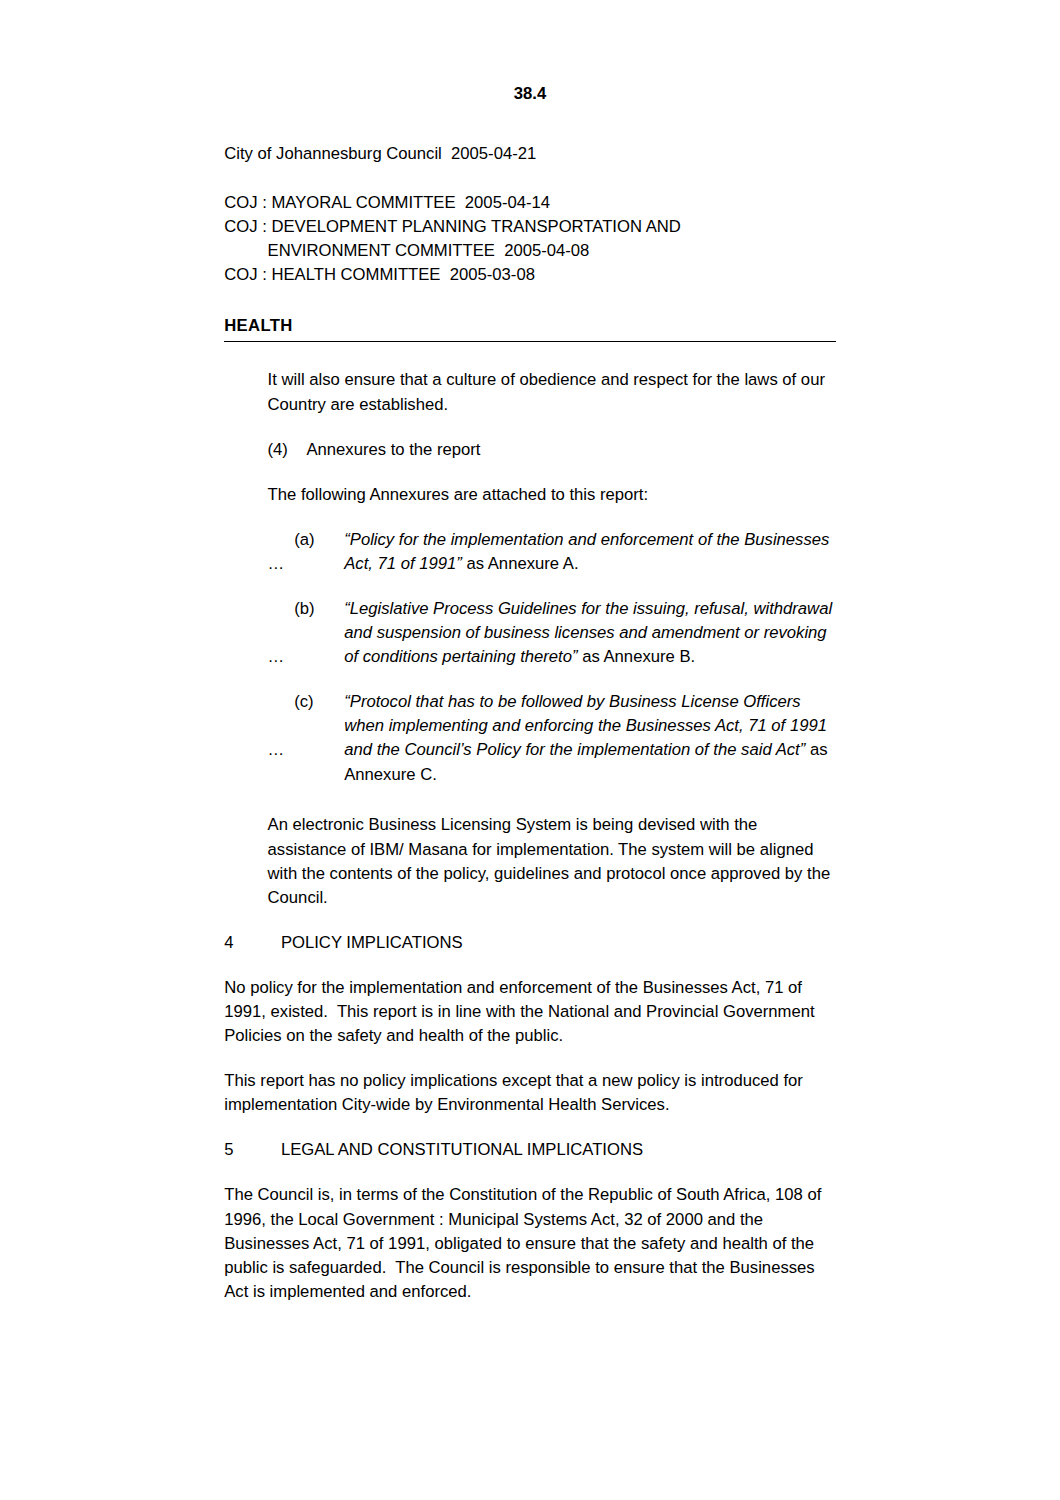38.4
City of Johannesburg Council 2005-04-21
COJ : MAYORAL COMMITTEE 2005-04-14
COJ : DEVELOPMENT PLANNING TRANSPORTATION AND
ENVIRONMENT COMMITTEE 2005-04-08
COJ : HEALTH COMMITTEE 2005-03-08
HEALTH
It will also ensure that a culture of obedience and respect for the laws of our Country are established.
(4) Annexures to the report
The following Annexures are attached to this report:
… (a) “Policy for the implementation and enforcement of the Businesses Act, 71 of 1991” as Annexure A.
… (b) “Legislative Process Guidelines for the issuing, refusal, withdrawal and suspension of business licenses and amendment or revoking of conditions pertaining thereto” as Annexure B.
… (c) “Protocol that has to be followed by Business License Officers when implementing and enforcing the Businesses Act, 71 of 1991 and the Council’s Policy for the implementation of the said Act” as Annexure C.
An electronic Business Licensing System is being devised with the assistance of IBM/ Masana for implementation. The system will be aligned with the contents of the policy, guidelines and protocol once approved by the Council.
4 POLICY IMPLICATIONS
No policy for the implementation and enforcement of the Businesses Act, 71 of 1991, existed. This report is in line with the National and Provincial Government Policies on the safety and health of the public.
This report has no policy implications except that a new policy is introduced for implementation City-wide by Environmental Health Services.
5 LEGAL AND CONSTITUTIONAL IMPLICATIONS
The Council is, in terms of the Constitution of the Republic of South Africa, 108 of 1996, the Local Government : Municipal Systems Act, 32 of 2000 and the Businesses Act, 71 of 1991, obligated to ensure that the safety and health of the public is safeguarded. The Council is responsible to ensure that the Businesses Act is implemented and enforced.